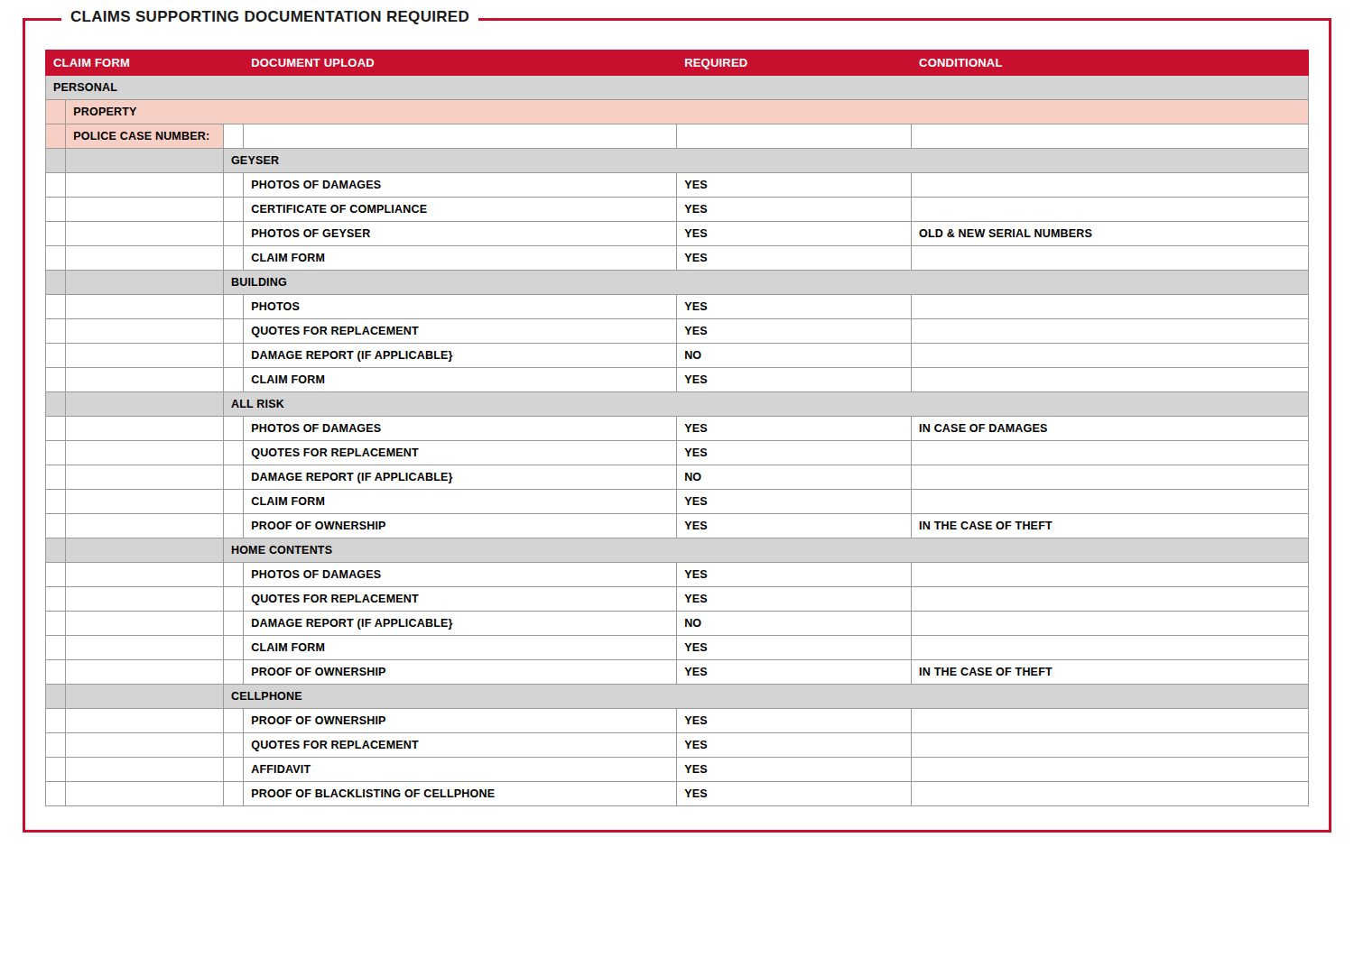CLAIMS SUPPORTING DOCUMENTATION REQUIRED
| CLAIM FORM | DOCUMENT UPLOAD | REQUIRED | CONDITIONAL |
| --- | --- | --- | --- |
| PERSONAL |
| | PROPERTY |
| | POLICE CASE NUMBER: | | | | |
| | | GEYSER |
| | | | PHOTOS OF DAMAGES | YES | |
| | | | CERTIFICATE OF COMPLIANCE | YES | |
| | | | PHOTOS OF GEYSER | YES | OLD & NEW SERIAL NUMBERS |
| | | | CLAIM FORM | YES | |
| | | BUILDING |
| | | | PHOTOS | YES | |
| | | | QUOTES FOR REPLACEMENT | YES | |
| | | | DAMAGE REPORT (IF APPLICABLE} | NO | |
| | | | CLAIM FORM | YES | |
| | | ALL RISK |
| | | | PHOTOS OF DAMAGES | YES | IN CASE OF DAMAGES |
| | | | QUOTES FOR REPLACEMENT | YES | |
| | | | DAMAGE REPORT (IF APPLICABLE} | NO | |
| | | | CLAIM FORM | YES | |
| | | | PROOF OF OWNERSHIP | YES | IN THE CASE OF THEFT |
| | | HOME CONTENTS |
| | | | PHOTOS OF DAMAGES | YES | |
| | | | QUOTES FOR REPLACEMENT | YES | |
| | | | DAMAGE REPORT (IF APPLICABLE} | NO | |
| | | | CLAIM FORM | YES | |
| | | | PROOF OF OWNERSHIP | YES | IN THE CASE OF THEFT |
| | | CELLPHONE |
| | | | PROOF OF OWNERSHIP | YES | |
| | | | QUOTES FOR REPLACEMENT | YES | |
| | | | AFFIDAVIT | YES | |
| | | | PROOF OF BLACKLISTING OF CELLPHONE | YES | |